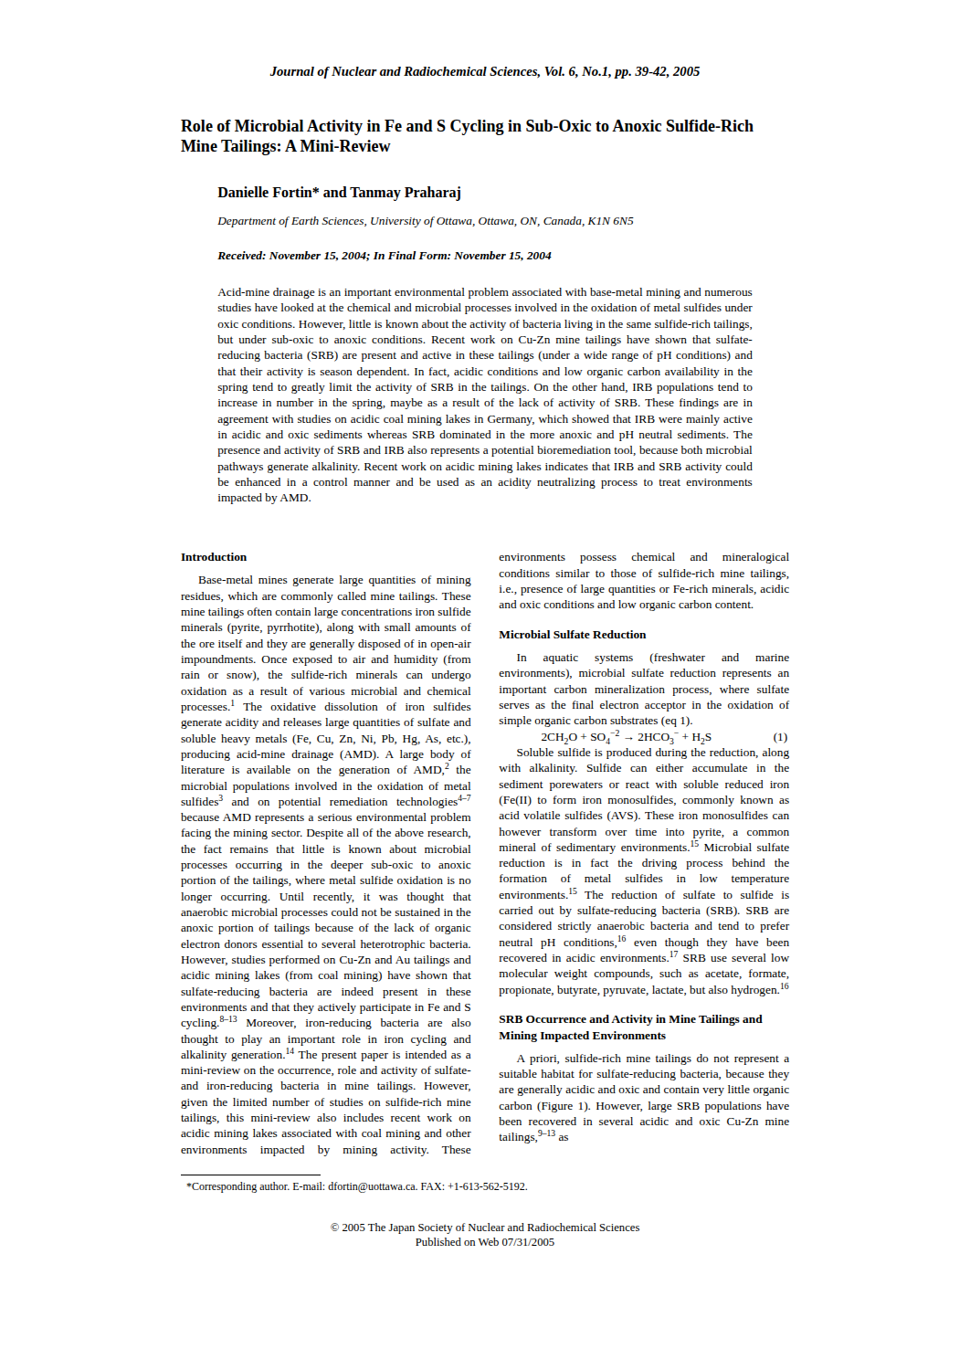Journal of Nuclear and Radiochemical Sciences, Vol. 6, No.1, pp. 39-42, 2005
Role of Microbial Activity in Fe and S Cycling in Sub-Oxic to Anoxic Sulfide-Rich Mine Tailings: A Mini-Review
Danielle Fortin* and Tanmay Praharaj
Department of Earth Sciences, University of Ottawa, Ottawa, ON, Canada, K1N 6N5
Received: November 15, 2004; In Final Form: November 15, 2004
Acid-mine drainage is an important environmental problem associated with base-metal mining and numerous studies have looked at the chemical and microbial processes involved in the oxidation of metal sulfides under oxic conditions. However, little is known about the activity of bacteria living in the same sulfide-rich tailings, but under sub-oxic to anoxic conditions. Recent work on Cu-Zn mine tailings have shown that sulfate-reducing bacteria (SRB) are present and active in these tailings (under a wide range of pH conditions) and that their activity is season dependent. In fact, acidic conditions and low organic carbon availability in the spring tend to greatly limit the activity of SRB in the tailings. On the other hand, IRB populations tend to increase in number in the spring, maybe as a result of the lack of activity of SRB. These findings are in agreement with studies on acidic coal mining lakes in Germany, which showed that IRB were mainly active in acidic and oxic sediments whereas SRB dominated in the more anoxic and pH neutral sediments. The presence and activity of SRB and IRB also represents a potential bioremediation tool, because both microbial pathways generate alkalinity. Recent work on acidic mining lakes indicates that IRB and SRB activity could be enhanced in a control manner and be used as an acidity neutralizing process to treat environments impacted by AMD.
Introduction
Base-metal mines generate large quantities of mining residues, which are commonly called mine tailings. These mine tailings often contain large concentrations iron sulfide minerals (pyrite, pyrrhotite), along with small amounts of the ore itself and they are generally disposed of in open-air impoundments. Once exposed to air and humidity (from rain or snow), the sulfide-rich minerals can undergo oxidation as a result of various microbial and chemical processes.1 The oxidative dissolution of iron sulfides generate acidity and releases large quantities of sulfate and soluble heavy metals (Fe, Cu, Zn, Ni, Pb, Hg, As, etc.), producing acid-mine drainage (AMD). A large body of literature is available on the generation of AMD,2 the microbial populations involved in the oxidation of metal sulfides3 and on potential remediation technologies4–7 because AMD represents a serious environmental problem facing the mining sector. Despite all of the above research, the fact remains that little is known about microbial processes occurring in the deeper sub-oxic to anoxic portion of the tailings, where metal sulfide oxidation is no longer occurring. Until recently, it was thought that anaerobic microbial processes could not be sustained in the anoxic portion of tailings because of the lack of organic electron donors essential to several heterotrophic bacteria. However, studies performed on Cu-Zn and Au tailings and acidic mining lakes (from coal mining) have shown that sulfate-reducing bacteria are indeed present in these environments and that they actively participate in Fe and S cycling.8–13 Moreover, iron-reducing bacteria are also thought to play an important role in iron cycling and alkalinity generation.14 The present paper is intended as a mini-review on the occurrence, role and activity of sulfate- and iron-reducing bacteria in mine tailings. However, given the limited number of studies on sulfide-rich mine tailings, this mini-review also includes recent work on acidic mining lakes associated with coal mining and other environments impacted by mining activity. These environments possess chemical and mineralogical conditions similar to those of sulfide-rich mine tailings, i.e., presence of large quantities or Fe-rich minerals, acidic and oxic conditions and low organic carbon content.
Microbial Sulfate Reduction
In aquatic systems (freshwater and marine environments), microbial sulfate reduction represents an important carbon mineralization process, where sulfate serves as the final electron acceptor in the oxidation of simple organic carbon substrates (eq 1).
2CH2O + SO4−2 → 2HCO3− + H2S(1)
Soluble sulfide is produced during the reduction, along with alkalinity. Sulfide can either accumulate in the sediment porewaters or react with soluble reduced iron (Fe(II) to form iron monosulfides, commonly known as acid volatile sulfides (AVS). These iron monosulfides can however transform over time into pyrite, a common mineral of sedimentary environments.15 Microbial sulfate reduction is in fact the driving process behind the formation of metal sulfides in low temperature environments.15 The reduction of sulfate to sulfide is carried out by sulfate-reducing bacteria (SRB). SRB are considered strictly anaerobic bacteria and tend to prefer neutral pH conditions,16 even though they have been recovered in acidic environments.17 SRB use several low molecular weight compounds, such as acetate, formate, propionate, butyrate, pyruvate, lactate, but also hydrogen.16
SRB Occurrence and Activity in Mine Tailings and Mining Impacted Environments
A priori, sulfide-rich mine tailings do not represent a suitable habitat for sulfate-reducing bacteria, because they are generally acidic and oxic and contain very little organic carbon (Figure 1). However, large SRB populations have been recovered in several acidic and oxic Cu-Zn mine tailings,9–13 as
*Corresponding author. E-mail: dfortin@uottawa.ca. FAX: +1-613-562-5192.
© 2005 The Japan Society of Nuclear and Radiochemical Sciences
Published on Web 07/31/2005